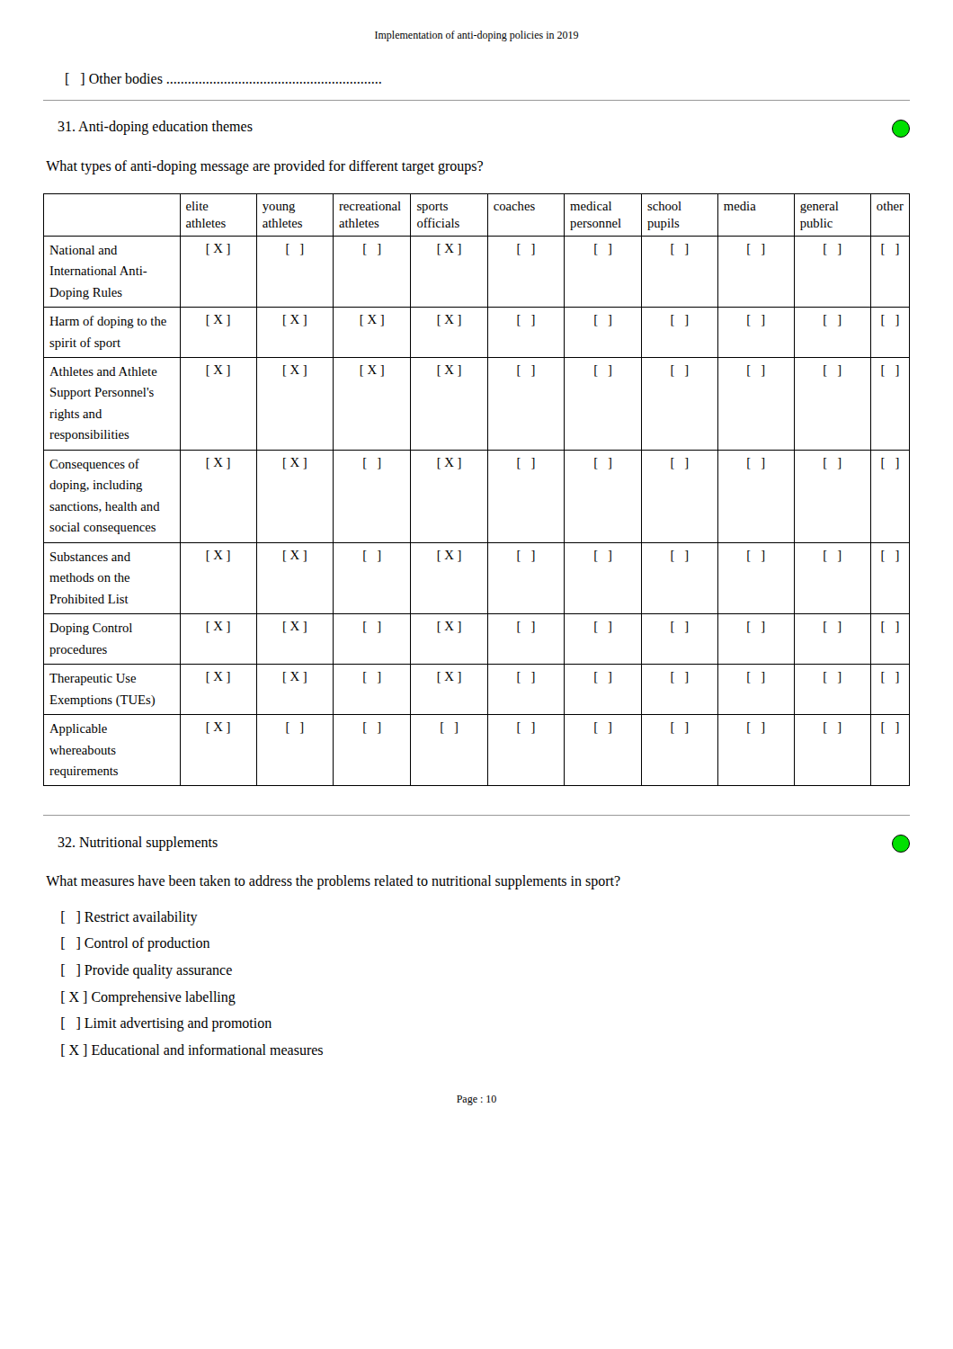Implementation of anti-doping policies in 2019
[ ] Other bodies ............................................................
31. Anti-doping education themes
What types of anti-doping message are provided for different target groups?
| | elite athletes | young athletes | recreational athletes | sports officials | coaches | medical personnel | school pupils | media | general public | other |
| --- | --- | --- | --- | --- | --- | --- | --- | --- | --- | --- |
| National and International Anti-Doping Rules | [ X ] | [ ] | [ ] | [ X ] | [ ] | [ ] | [ ] | [ ] | [ ] | [ ] |
| Harm of doping to the spirit of sport | [ X ] | [ X ] | [ X ] | [ X ] | [ ] | [ ] | [ ] | [ ] | [ ] | [ ] |
| Athletes and Athlete Support Personnel's rights and responsibilities | [ X ] | [ X ] | [ X ] | [ X ] | [ ] | [ ] | [ ] | [ ] | [ ] | [ ] |
| Consequences of doping, including sanctions, health and social consequences | [ X ] | [ X ] | [ ] | [ X ] | [ ] | [ ] | [ ] | [ ] | [ ] | [ ] |
| Substances and methods on the Prohibited List | [ X ] | [ X ] | [ ] | [ X ] | [ ] | [ ] | [ ] | [ ] | [ ] | [ ] |
| Doping Control procedures | [ X ] | [ X ] | [ ] | [ X ] | [ ] | [ ] | [ ] | [ ] | [ ] | [ ] |
| Therapeutic Use Exemptions (TUEs) | [ X ] | [ X ] | [ ] | [ X ] | [ ] | [ ] | [ ] | [ ] | [ ] | [ ] |
| Applicable whereabouts requirements | [ X ] | [ ] | [ ] | [ ] | [ ] | [ ] | [ ] | [ ] | [ ] | [ ] |
32. Nutritional supplements
What measures have been taken to address the problems related to nutritional supplements in sport?
[ ] Restrict availability
[ ] Control of production
[ ] Provide quality assurance
[ X ] Comprehensive labelling
[ ] Limit advertising and promotion
[ X ] Educational and informational measures
Page : 10